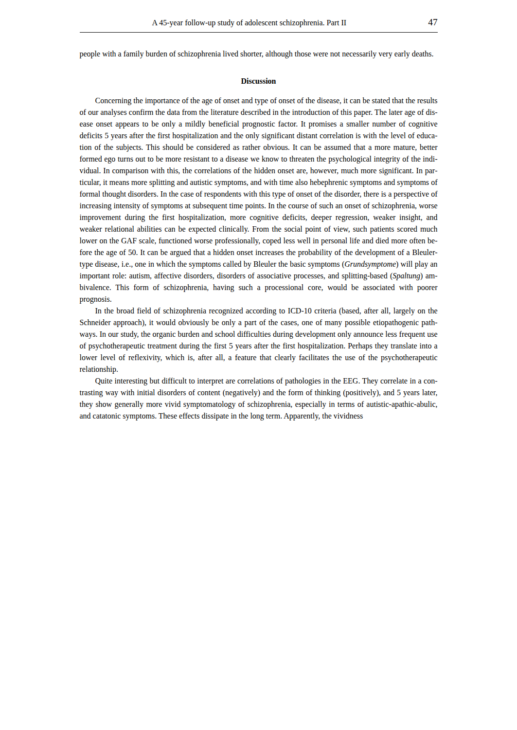A 45-year follow-up study of adolescent schizophrenia. Part II 47
people with a family burden of schizophrenia lived shorter, although those were not necessarily very early deaths.
Discussion
Concerning the importance of the age of onset and type of onset of the disease, it can be stated that the results of our analyses confirm the data from the literature described in the introduction of this paper. The later age of disease onset appears to be only a mildly beneficial prognostic factor. It promises a smaller number of cognitive deficits 5 years after the first hospitalization and the only significant distant correlation is with the level of education of the subjects. This should be considered as rather obvious. It can be assumed that a more mature, better formed ego turns out to be more resistant to a disease we know to threaten the psychological integrity of the individual. In comparison with this, the correlations of the hidden onset are, however, much more significant. In particular, it means more splitting and autistic symptoms, and with time also hebephrenic symptoms and symptoms of formal thought disorders. In the case of respondents with this type of onset of the disorder, there is a perspective of increasing intensity of symptoms at subsequent time points. In the course of such an onset of schizophrenia, worse improvement during the first hospitalization, more cognitive deficits, deeper regression, weaker insight, and weaker relational abilities can be expected clinically. From the social point of view, such patients scored much lower on the GAF scale, functioned worse professionally, coped less well in personal life and died more often before the age of 50. It can be argued that a hidden onset increases the probability of the development of a Bleuler-type disease, i.e., one in which the symptoms called by Bleuler the basic symptoms (Grundsymptome) will play an important role: autism, affective disorders, disorders of associative processes, and splitting-based (Spaltung) ambivalence. This form of schizophrenia, having such a processional core, would be associated with poorer prognosis.
In the broad field of schizophrenia recognized according to ICD-10 criteria (based, after all, largely on the Schneider approach), it would obviously be only a part of the cases, one of many possible etiopathogenic pathways. In our study, the organic burden and school difficulties during development only announce less frequent use of psychotherapeutic treatment during the first 5 years after the first hospitalization. Perhaps they translate into a lower level of reflexivity, which is, after all, a feature that clearly facilitates the use of the psychotherapeutic relationship.
Quite interesting but difficult to interpret are correlations of pathologies in the EEG. They correlate in a contrasting way with initial disorders of content (negatively) and the form of thinking (positively), and 5 years later, they show generally more vivid symptomatology of schizophrenia, especially in terms of autistic-apathic-abulic, and catatonic symptoms. These effects dissipate in the long term. Apparently, the vividness